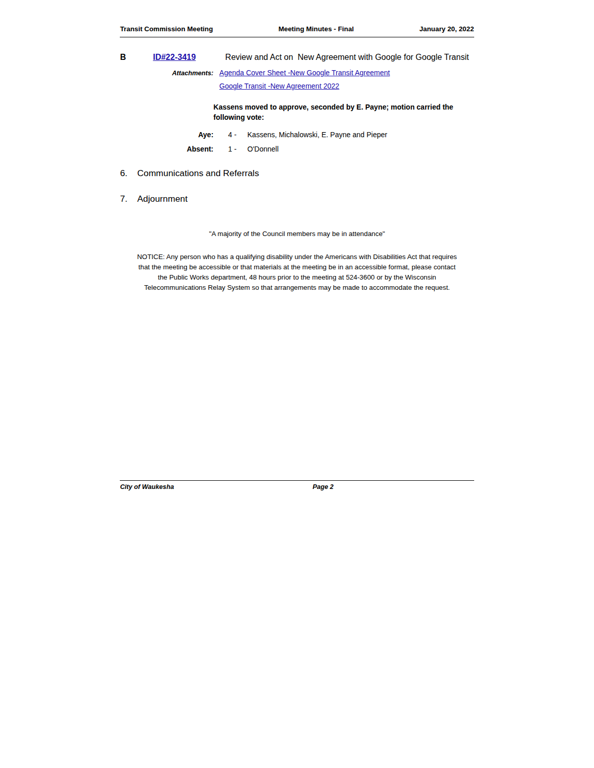Transit Commission Meeting
Meeting Minutes - Final
January 20, 2022
B
ID#22-3419
Review and Act on New Agreement with Google for Google Transit
Attachments:
Agenda Cover Sheet -New Google Transit Agreement Google Transit -New Agreement 2022
Kassens moved to approve, seconded by E. Payne; motion carried the following vote:
Aye:
4 -
Kassens, Michalowski, E. Payne and Pieper
Absent:
1 -
O'Donnell
6. Communications and Referrals
7. Adjournment
"A majority of the Council members may be in attendance"
NOTICE: Any person who has a qualifying disability under the Americans with Disabilities Act that requires that the meeting be accessible or that materials at the meeting be in an accessible format, please contact the Public Works department, 48 hours prior to the meeting at 524-3600 or by the Wisconsin Telecommunications Relay System so that arrangements may be made to accommodate the request.
City of Waukesha
Page 2